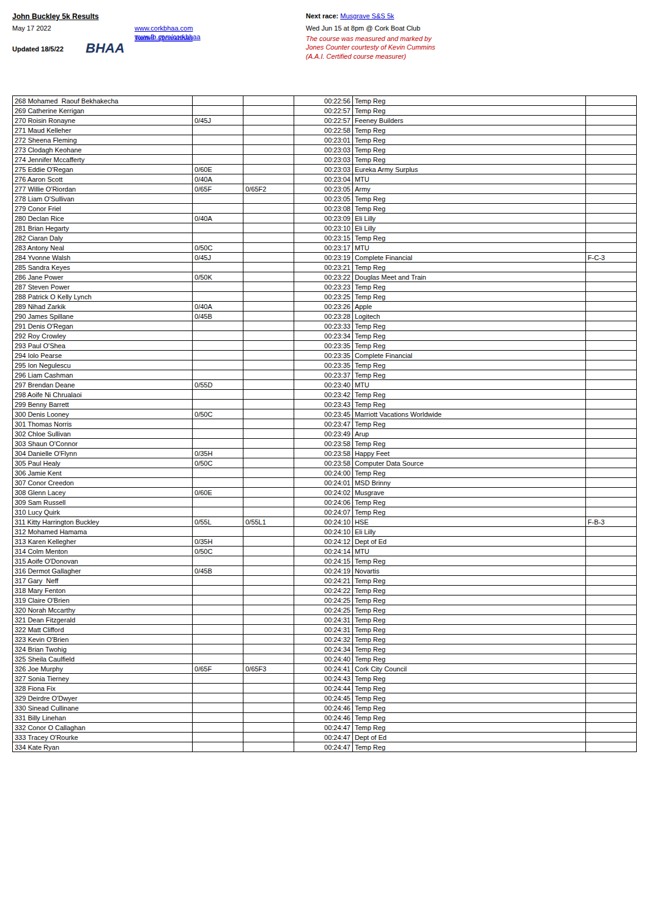John Buckley 5k Results
Next race: Musgrave S&S 5k
May 17 2022 www.corkbhaa.com
www.fb.com/corkbhaa Wed Jun 15 at 8pm @ Cork Boat Club
Updated 18/5/22 Twitter: @corkbhaa The course was measured and marked by
Jones Counter courtesty of Kevin Cummins
(A.A.I. Certified course measurer) BHAA
| 268 Mohamed Raouf Bekhakecha | | | 00:22:56 | Temp Reg | |
| 269 Catherine Kerrigan | | | 00:22:57 | Temp Reg | |
| 270 Roisin Ronayne | 0/45J | | 00:22:57 | Feeney Builders | |
| 271 Maud Kelleher | | | 00:22:58 | Temp Reg | |
| 272 Sheena Fleming | | | 00:23:01 | Temp Reg | |
| 273 Clodagh Keohane | | | 00:23:03 | Temp Reg | |
| 274 Jennifer Mccafferty | | | 00:23:03 | Temp Reg | |
| 275 Eddie O'Regan | 0/60E | | 00:23:03 | Eureka Army Surplus | |
| 276 Aaron Scott | 0/40A | | 00:23:04 | MTU | |
| 277 Willie O'Riordan | 0/65F | 0/65F2 | 00:23:05 | Army | |
| 278 Liam O'Sullivan | | | 00:23:05 | Temp Reg | |
| 279 Conor Friel | | | 00:23:08 | Temp Reg | |
| 280 Declan Rice | 0/40A | | 00:23:09 | Eli Lilly | |
| 281 Brian Hegarty | | | 00:23:10 | Eli Lilly | |
| 282 Ciaran Daly | | | 00:23:15 | Temp Reg | |
| 283 Antony Neal | 0/50C | | 00:23:17 | MTU | |
| 284 Yvonne Walsh | 0/45J | | 00:23:19 | Complete Financial | F-C-3 |
| 285 Sandra Keyes | | | 00:23:21 | Temp Reg | |
| 286 Jane Power | 0/50K | | 00:23:22 | Douglas Meet and Train | |
| 287 Steven Power | | | 00:23:23 | Temp Reg | |
| 288 Patrick O Kelly Lynch | | | 00:23:25 | Temp Reg | |
| 289 Nihad Zarkik | 0/40A | | 00:23:26 | Apple | |
| 290 James Spillane | 0/45B | | 00:23:28 | Logitech | |
| 291 Denis O'Regan | | | 00:23:33 | Temp Reg | |
| 292 Roy Crowley | | | 00:23:34 | Temp Reg | |
| 293 Paul O'Shea | | | 00:23:35 | Temp Reg | |
| 294 Iolo Pearse | | | 00:23:35 | Complete Financial | |
| 295 Ion Negulescu | | | 00:23:35 | Temp Reg | |
| 296 Liam Cashman | | | 00:23:37 | Temp Reg | |
| 297 Brendan Deane | 0/55D | | 00:23:40 | MTU | |
| 298 Aoife Ni Chrualaoi | | | 00:23:42 | Temp Reg | |
| 299 Benny Barrett | | | 00:23:43 | Temp Reg | |
| 300 Denis Looney | 0/50C | | 00:23:45 | Marriott Vacations Worldwide | |
| 301 Thomas Norris | | | 00:23:47 | Temp Reg | |
| 302 Chloe Sullivan | | | 00:23:49 | Arup | |
| 303 Shaun O'Connor | | | 00:23:58 | Temp Reg | |
| 304 Danielle O'Flynn | 0/35H | | 00:23:58 | Happy Feet | |
| 305 Paul Healy | 0/50C | | 00:23:58 | Computer Data Source | |
| 306 Jamie Kent | | | 00:24:00 | Temp Reg | |
| 307 Conor Creedon | | | 00:24:01 | MSD Brinny | |
| 308 Glenn Lacey | 0/60E | | 00:24:02 | Musgrave | |
| 309 Sam Russell | | | 00:24:06 | Temp Reg | |
| 310 Lucy Quirk | | | 00:24:07 | Temp Reg | |
| 311 Kitty Harrington Buckley | 0/55L | 0/55L1 | 00:24:10 | HSE | F-B-3 |
| 312 Mohamed Hamama | | | 00:24:10 | Eli Lilly | |
| 313 Karen Kellegher | 0/35H | | 00:24:12 | Dept of Ed | |
| 314 Colm Menton | 0/50C | | 00:24:14 | MTU | |
| 315 Aoife O'Donovan | | | 00:24:15 | Temp Reg | |
| 316 Dermot Gallagher | 0/45B | | 00:24:19 | Novartis | |
| 317 Gary Neff | | | 00:24:21 | Temp Reg | |
| 318 Mary Fenton | | | 00:24:22 | Temp Reg | |
| 319 Claire O'Brien | | | 00:24:25 | Temp Reg | |
| 320 Norah Mccarthy | | | 00:24:25 | Temp Reg | |
| 321 Dean Fitzgerald | | | 00:24:31 | Temp Reg | |
| 322 Matt Clifford | | | 00:24:31 | Temp Reg | |
| 323 Kevin O'Brien | | | 00:24:32 | Temp Reg | |
| 324 Brian Twohig | | | 00:24:34 | Temp Reg | |
| 325 Sheila Caulfield | | | 00:24:40 | Temp Reg | |
| 326 Joe Murphy | 0/65F | 0/65F3 | 00:24:41 | Cork City Council | |
| 327 Sonia Tierney | | | 00:24:43 | Temp Reg | |
| 328 Fiona Fix | | | 00:24:44 | Temp Reg | |
| 329 Deirdre O'Dwyer | | | 00:24:45 | Temp Reg | |
| 330 Sinead Cullinane | | | 00:24:46 | Temp Reg | |
| 331 Billy Linehan | | | 00:24:46 | Temp Reg | |
| 332 Conor O Callaghan | | | 00:24:47 | Temp Reg | |
| 333 Tracey O'Rourke | | | 00:24:47 | Dept of Ed | |
| 334 Kate Ryan | | | 00:24:47 | Temp Reg | |